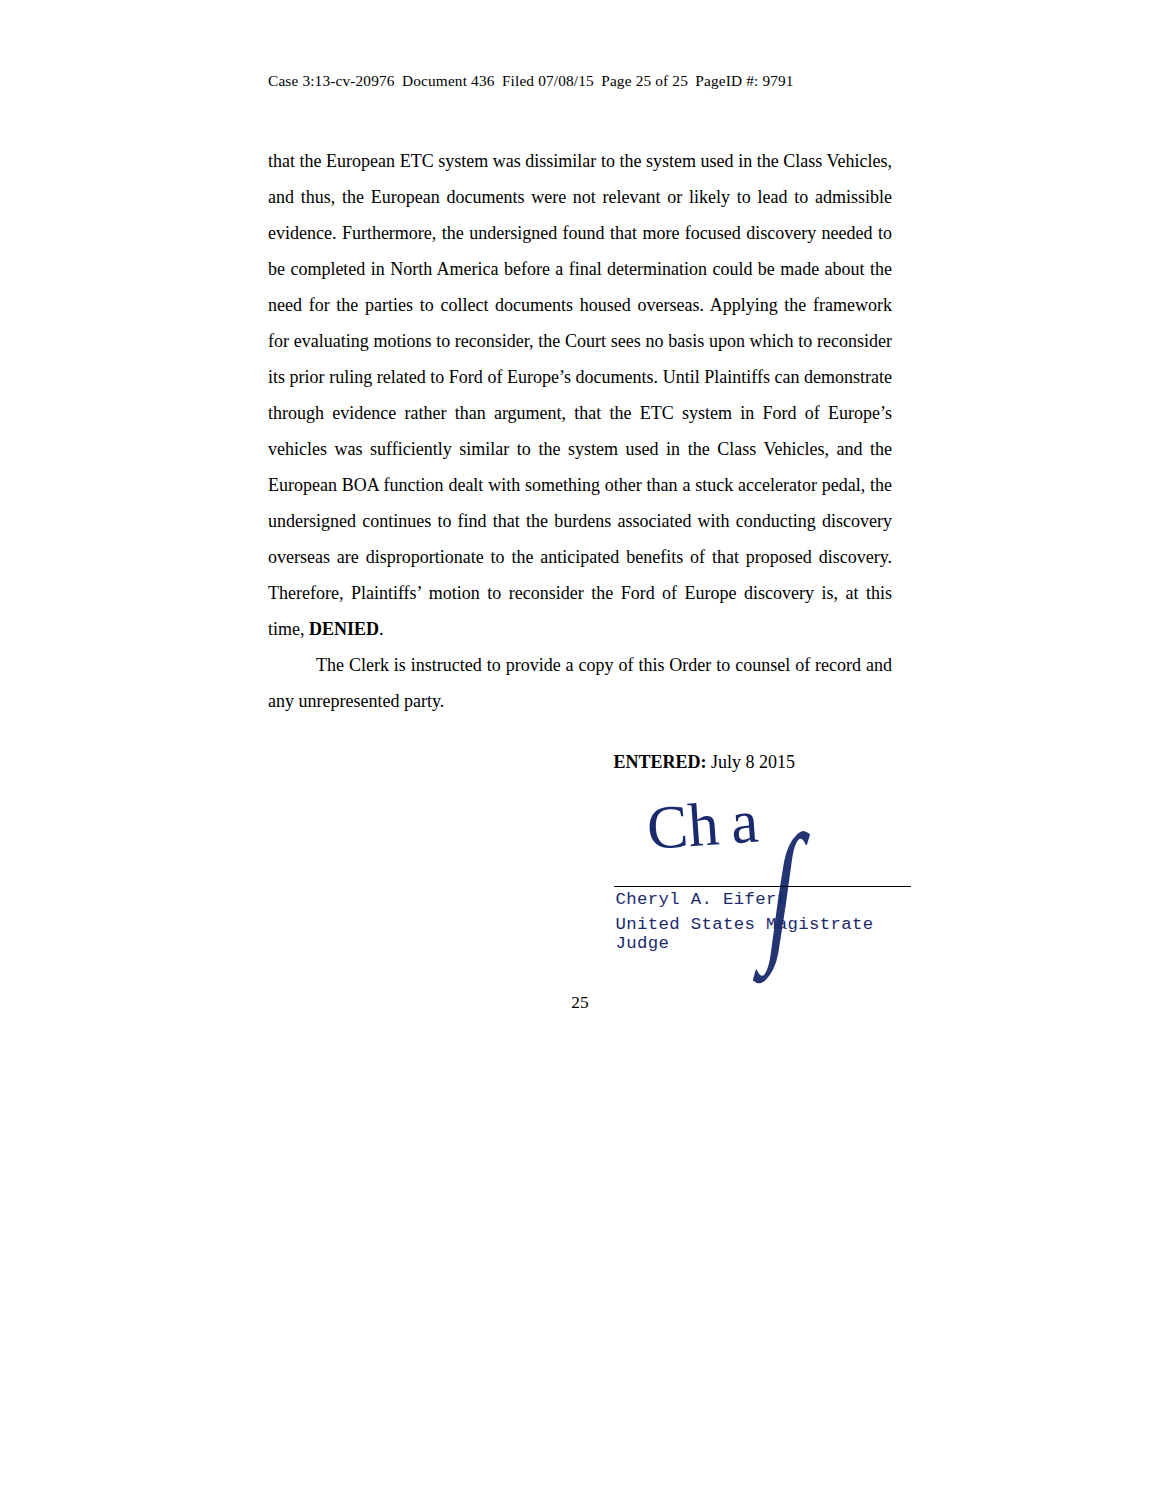Case 3:13-cv-20976 Document 436 Filed 07/08/15 Page 25 of 25 PageID #: 9791
that the European ETC system was dissimilar to the system used in the Class Vehicles, and thus, the European documents were not relevant or likely to lead to admissible evidence. Furthermore, the undersigned found that more focused discovery needed to be completed in North America before a final determination could be made about the need for the parties to collect documents housed overseas. Applying the framework for evaluating motions to reconsider, the Court sees no basis upon which to reconsider its prior ruling related to Ford of Europe’s documents. Until Plaintiffs can demonstrate through evidence rather than argument, that the ETC system in Ford of Europe’s vehicles was sufficiently similar to the system used in the Class Vehicles, and the European BOA function dealt with something other than a stuck accelerator pedal, the undersigned continues to find that the burdens associated with conducting discovery overseas are disproportionate to the anticipated benefits of that proposed discovery. Therefore, Plaintiffs’ motion to reconsider the Ford of Europe discovery is, at this time, DENIED.
The Clerk is instructed to provide a copy of this Order to counsel of record and any unrepresented party.
ENTERED: July 8 2015
Ch a   
∫
Cheryl A. Eifert
United States Magistrate Judge
25